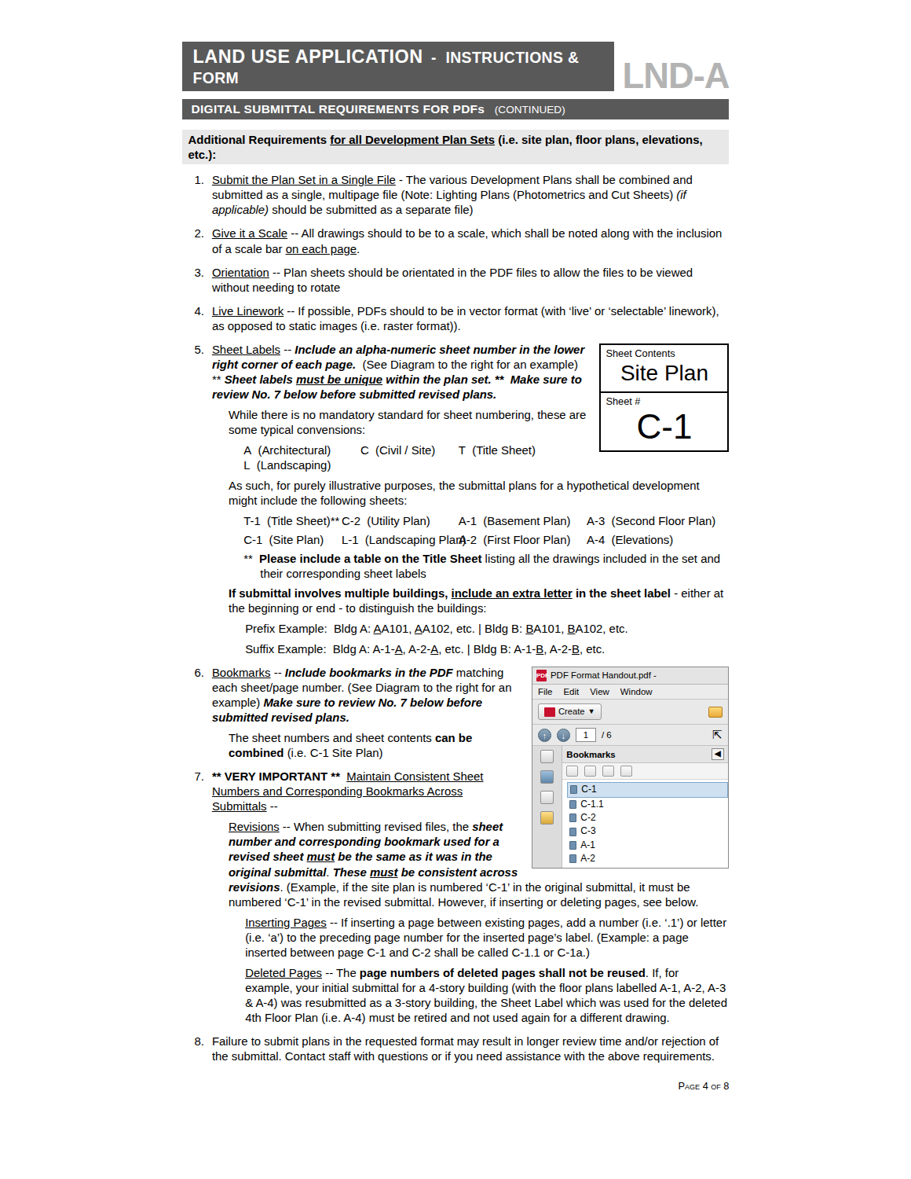LAND USE APPLICATION - INSTRUCTIONS & FORM
LND-A
DIGITAL SUBMITTAL REQUIREMENTS FOR PDFs (CONTINUED)
Additional Requirements for all Development Plan Sets (i.e. site plan, floor plans, elevations, etc.):
Submit the Plan Set in a Single File - The various Development Plans shall be combined and submitted as a single, multipage file (Note: Lighting Plans (Photometrics and Cut Sheets) (if applicable) should be submitted as a separate file)
Give it a Scale -- All drawings should to be to a scale, which shall be noted along with the inclusion of a scale bar on each page.
Orientation -- Plan sheets should be orientated in the PDF files to allow the files to be viewed without needing to rotate
Live Linework -- If possible, PDFs should to be in vector format (with ‘live’ or ‘selectable’ linework), as opposed to static images (i.e. raster format)).
Sheet Contents
Site Plan
Sheet #
C-1
Sheet Labels -- Include an alpha-numeric sheet number in the lower right corner of each page. (See Diagram to the right for an example) ** Sheet labels must be unique within the plan set. ** Make sure to review No. 7 below before submitted revised plans.
While there is no mandatory standard for sheet numbering, these are some typical convensions:
A (Architectural) C (Civil / Site) T (Title Sheet) L (Landscaping)
As such, for purely illustrative purposes, the submittal plans for a hypothetical development might include the following sheets:
T-1 (Title Sheet)**C-2 (Utility Plan) A-1 (Basement Plan) A-3 (Second Floor Plan)
C-1 (Site Plan) L-1 (Landscaping Plan) A-2 (First Floor Plan) A-4 (Elevations)
** Please include a table on the Title Sheet listing all the drawings included in the set and their corresponding sheet labels
If submittal involves multiple buildings, include an extra letter in the sheet label - either at the beginning or end - to distinguish the buildings:
Prefix Example: Bldg A: AA101, AA102, etc. | Bldg B: BA101, BA102, etc.
Suffix Example: Bldg A: A-1-A, A-2-A, etc. | Bldg B: A-1-B, A-2-B, etc.
PDF
PDF Format Handout.pdf -
File Edit View Window
Create ▼
↑
↓
1
/ 6
⇱
Bookmarks ◀
C-1
C-1.1
C-2
C-3
A-1
A-2
Bookmarks -- Include bookmarks in the PDF matching each sheet/page number. (See Diagram to the right for an example) Make sure to review No. 7 below before submitted revised plans.
The sheet numbers and sheet contents can be combined (i.e. C-1 Site Plan)
** VERY IMPORTANT ** Maintain Consistent Sheet Numbers and Corresponding Bookmarks Across Submittals --
Revisions -- When submitting revised files, the sheet number and corresponding bookmark used for a revised sheet must be the same as it was in the original submittal. These must be consistent across revisions. (Example, if the site plan is numbered ‘C-1’ in the original submittal, it must be numbered ‘C-1’ in the revised submittal. However, if inserting or deleting pages, see below.
Inserting Pages -- If inserting a page between existing pages, add a number (i.e. ‘.1’) or letter (i.e. ‘a’) to the preceding page number for the inserted page’s label. (Example: a page inserted between page C-1 and C-2 shall be called C-1.1 or C-1a.)
Deleted Pages -- The page numbers of deleted pages shall not be reused. If, for example, your initial submittal for a 4-story building (with the floor plans labelled A-1, A-2, A-3 & A-4) was resubmitted as a 3-story building, the Sheet Label which was used for the deleted 4th Floor Plan (i.e. A-4) must be retired and not used again for a different drawing.
Failure to submit plans in the requested format may result in longer review time and/or rejection of the submittal. Contact staff with questions or if you need assistance with the above requirements.
Page 4 of 8